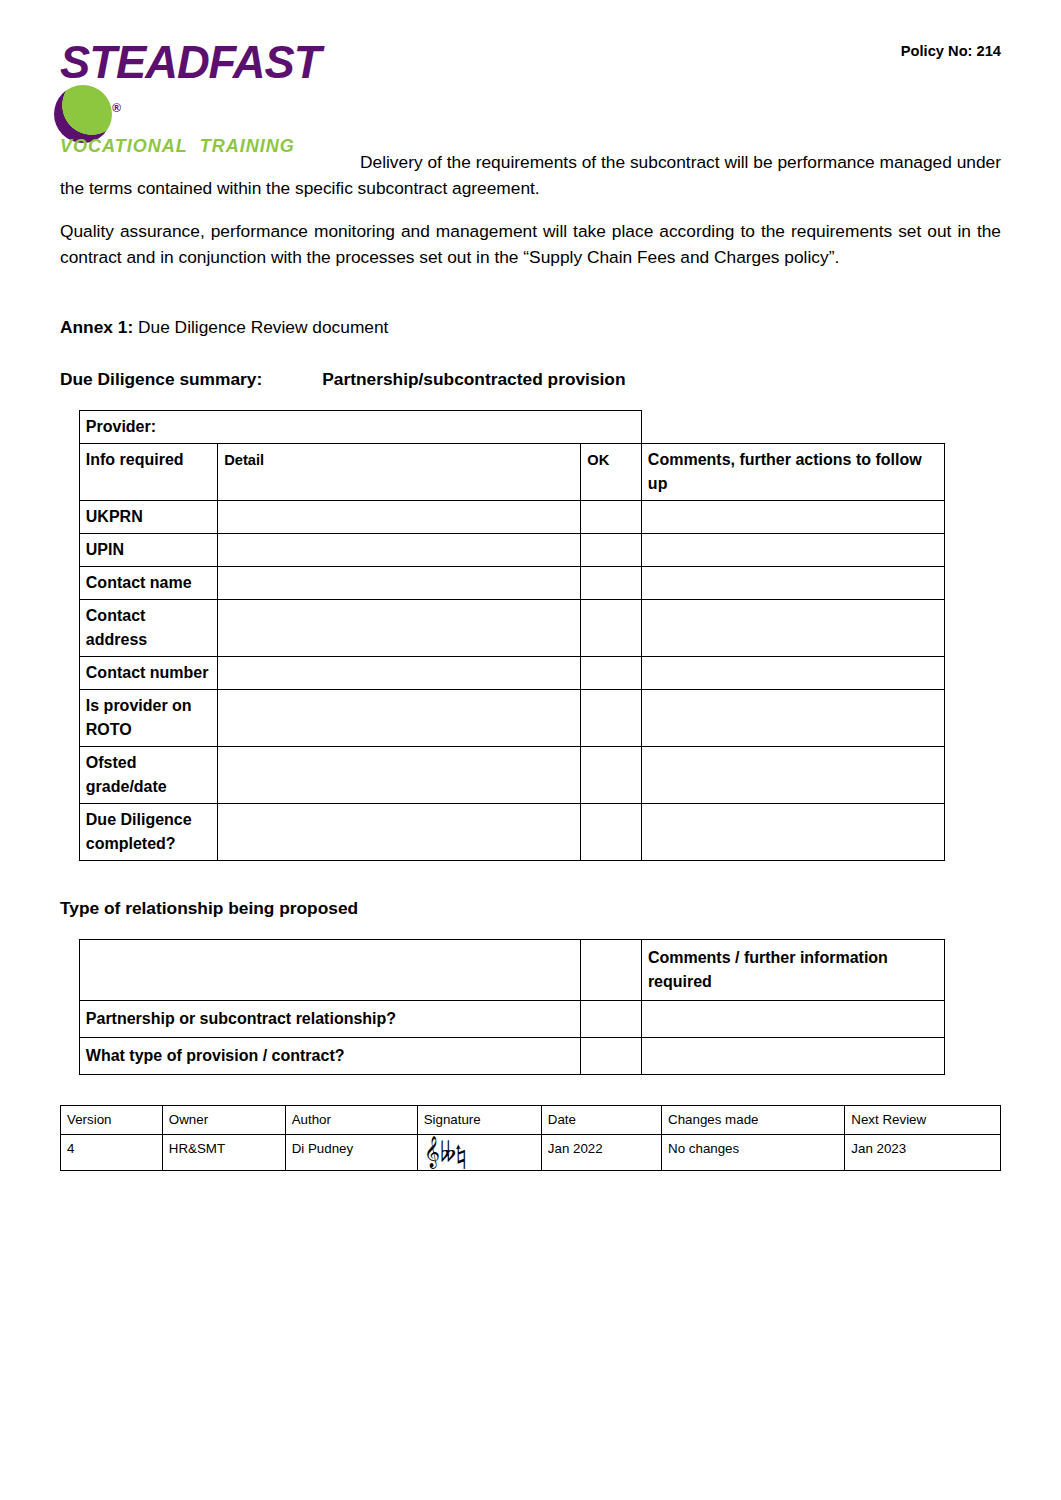STEADFAST ®
VOCATIONAL TRAINING
Policy No: 214
Delivery of the requirements of the subcontract will be performance managed under the terms contained within the specific subcontract agreement.
Quality assurance, performance monitoring and management will take place according to the requirements set out in the contract and in conjunction with the processes set out in the “Supply Chain Fees and Charges policy”.
Annex 1: Due Diligence Review document
Due Diligence summary: Partnership/subcontracted provision
| Provider: | |
| Info required | Detail | OK | Comments, further actions to follow up |
| UKPRN | | | |
| UPIN | | | |
| Contact name | | | |
| Contact address | | | |
| Contact number | | | |
| Is provider on ROTO | | | |
| Ofsted grade/date | | | |
| Due Diligence completed? | | | |
Type of relationship being proposed
| | | Comments / further information required |
| Partnership or subcontract relationship? | | |
| What type of provision / contract? | | |
| Version | Owner | Author | Signature | Date | Changes made | Next Review |
| --- | --- | --- | --- | --- | --- | --- |
| 4 | HR&SMT | Di Pudney | 𝄞𝄫𝄮 | Jan 2022 | No changes | Jan 2023 |